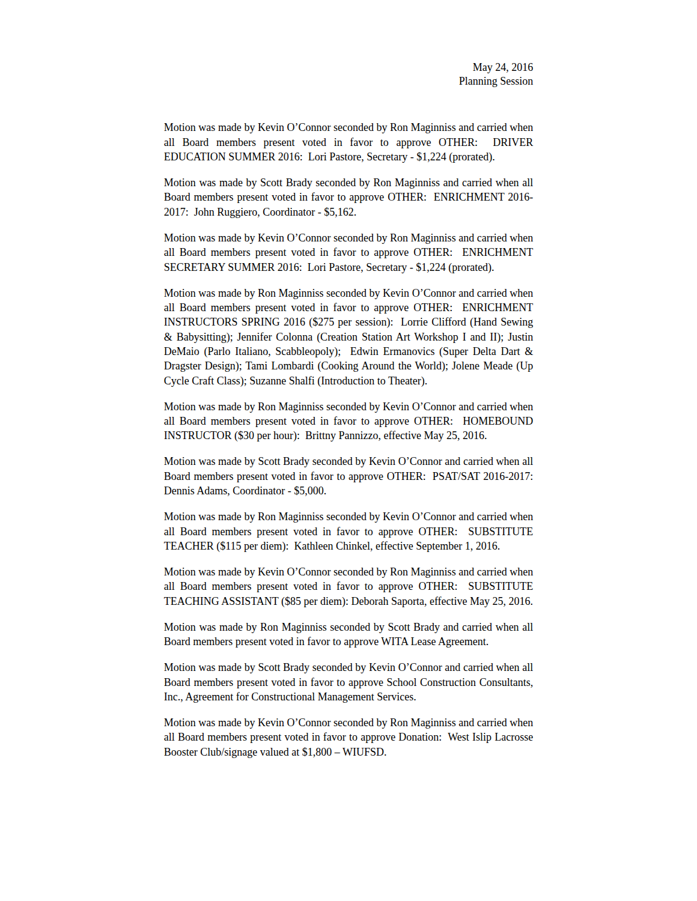May 24, 2016
Planning Session
Motion was made by Kevin O’Connor seconded by Ron Maginniss and carried when all Board members present voted in favor to approve OTHER: DRIVER EDUCATION SUMMER 2016: Lori Pastore, Secretary - $1,224 (prorated).
Motion was made by Scott Brady seconded by Ron Maginniss and carried when all Board members present voted in favor to approve OTHER: ENRICHMENT 2016-2017: John Ruggiero, Coordinator - $5,162.
Motion was made by Kevin O’Connor seconded by Ron Maginniss and carried when all Board members present voted in favor to approve OTHER: ENRICHMENT SECRETARY SUMMER 2016: Lori Pastore, Secretary - $1,224 (prorated).
Motion was made by Ron Maginniss seconded by Kevin O’Connor and carried when all Board members present voted in favor to approve OTHER: ENRICHMENT INSTRUCTORS SPRING 2016 ($275 per session): Lorrie Clifford (Hand Sewing & Babysitting); Jennifer Colonna (Creation Station Art Workshop I and II); Justin DeMaio (Parlo Italiano, Scabbleopoly); Edwin Ermanovics (Super Delta Dart & Dragster Design); Tami Lombardi (Cooking Around the World); Jolene Meade (Up Cycle Craft Class); Suzanne Shalfi (Introduction to Theater).
Motion was made by Ron Maginniss seconded by Kevin O’Connor and carried when all Board members present voted in favor to approve OTHER: HOMEBOUND INSTRUCTOR ($30 per hour): Brittny Pannizzo, effective May 25, 2016.
Motion was made by Scott Brady seconded by Kevin O’Connor and carried when all Board members present voted in favor to approve OTHER: PSAT/SAT 2016-2017: Dennis Adams, Coordinator - $5,000.
Motion was made by Ron Maginniss seconded by Kevin O’Connor and carried when all Board members present voted in favor to approve OTHER: SUBSTITUTE TEACHER ($115 per diem): Kathleen Chinkel, effective September 1, 2016.
Motion was made by Kevin O’Connor seconded by Ron Maginniss and carried when all Board members present voted in favor to approve OTHER: SUBSTITUTE TEACHING ASSISTANT ($85 per diem): Deborah Saporta, effective May 25, 2016.
Motion was made by Ron Maginniss seconded by Scott Brady and carried when all Board members present voted in favor to approve WITA Lease Agreement.
Motion was made by Scott Brady seconded by Kevin O’Connor and carried when all Board members present voted in favor to approve School Construction Consultants, Inc., Agreement for Constructional Management Services.
Motion was made by Kevin O’Connor seconded by Ron Maginniss and carried when all Board members present voted in favor to approve Donation: West Islip Lacrosse Booster Club/signage valued at $1,800 – WIUFSD.